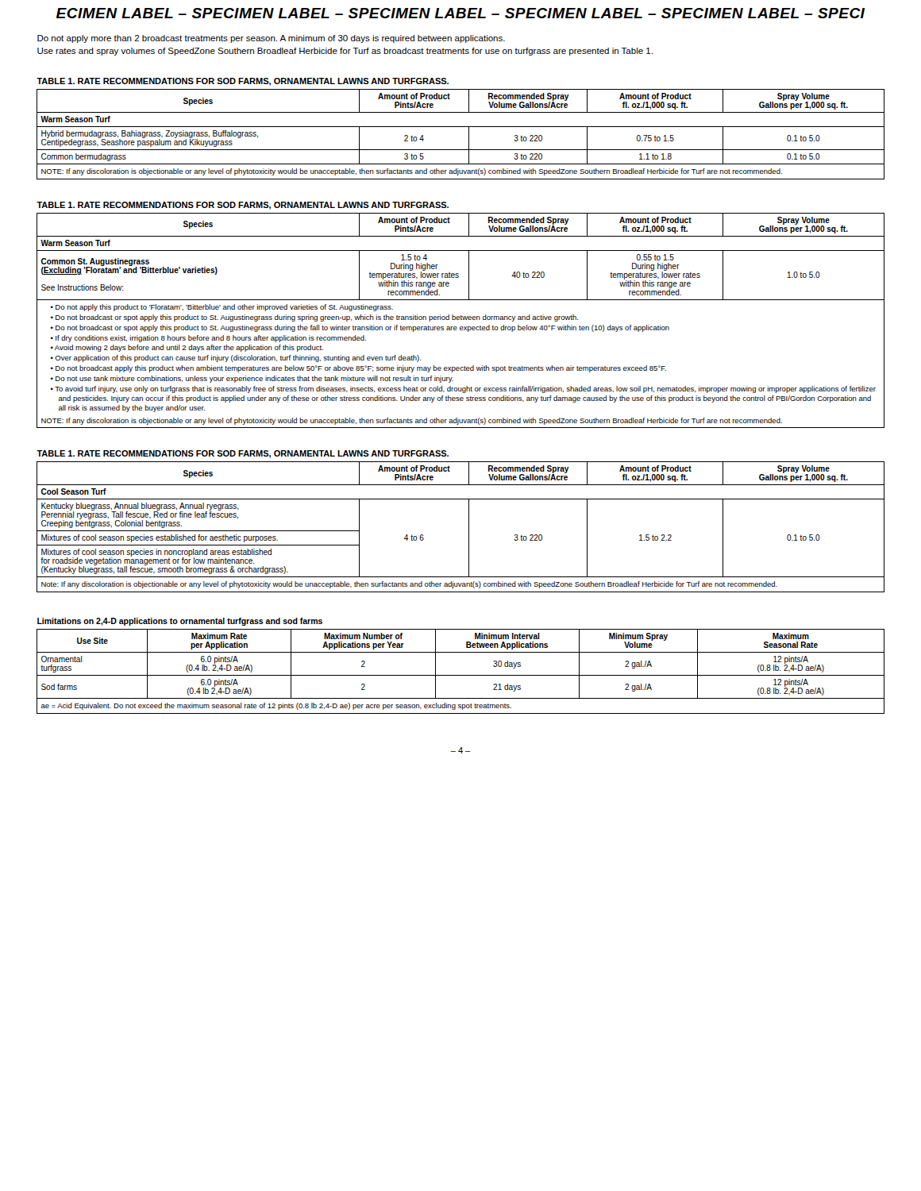ECIMEN LABEL – SPECIMEN LABEL – SPECIMEN LABEL – SPECIMEN LABEL – SPECIMEN LABEL – SPECI
Do not apply more than 2 broadcast treatments per season. A minimum of 30 days is required between applications.
Use rates and spray volumes of SpeedZone Southern Broadleaf Herbicide for Turf as broadcast treatments for use on turfgrass are presented in Table 1.
TABLE 1. RATE RECOMMENDATIONS FOR SOD FARMS, ORNAMENTAL LAWNS AND TURFGRASS.
| Species | Amount of Product Pints/Acre | Recommended Spray Volume Gallons/Acre | Amount of Product fl. oz./1,000 sq. ft. | Spray Volume Gallons per 1,000 sq. ft. |
| --- | --- | --- | --- | --- |
| Warm Season Turf |
| Hybrid bermudagrass, Bahiagrass, Zoysiagrass, Buffalograss, Centipedegrass, Seashore paspalum and Kikuyugrass | 2 to 4 | 3 to 220 | 0.75 to 1.5 | 0.1 to 5.0 |
| Common bermudagrass | 3 to 5 | 3 to 220 | 1.1 to 1.8 | 0.1 to 5.0 |
| NOTE: If any discoloration is objectionable or any level of phytotoxicity would be unacceptable, then surfactants and other adjuvant(s) combined with SpeedZone Southern Broadleaf Herbicide for Turf are not recommended. |
TABLE 1. RATE RECOMMENDATIONS FOR SOD FARMS, ORNAMENTAL LAWNS AND TURFGRASS.
| Species | Amount of Product Pints/Acre | Recommended Spray Volume Gallons/Acre | Amount of Product fl. oz./1,000 sq. ft. | Spray Volume Gallons per 1,000 sq. ft. |
| --- | --- | --- | --- | --- |
| Warm Season Turf |
| Common St. Augustinegrass ( Excluding 'Floratam' and 'Bitterblue' varieties) See Instructions Below: | 1.5 to 4 During higher temperatures, lower rates within this range are recommended. | 40 to 220 | 0.55 to 1.5 During higher temperatures, lower rates within this range are recommended. | 1.0 to 5.0 |
| • Do not apply this product to 'Floratam', 'Bitterblue' and other improved varieties of St. Augustinegrass. • Do not broadcast or spot apply this product to St. Augustinegrass during spring green-up, which is the transition period between dormancy and active growth. • Do not broadcast or spot apply this product to St. Augustinegrass during the fall to winter transition or if temperatures are expected to drop below 40°F within ten (10) days of application • If dry conditions exist, irrigation 8 hours before and 8 hours after application is recommended. • Avoid mowing 2 days before and until 2 days after the application of this product. • Over application of this product can cause turf injury (discoloration, turf thinning, stunting and even turf death). • Do not broadcast apply this product when ambient temperatures are below 50°F or above 85°F; some injury may be expected with spot treatments when air temperatures exceed 85°F. • Do not use tank mixture combinations, unless your experience indicates that the tank mixture will not result in turf injury. • To avoid turf injury, use only on turfgrass that is reasonably free of stress from diseases, insects, excess heat or cold, drought or excess rainfall/irrigation, shaded areas, low soil pH, nematodes, improper mowing or improper applications of fertilizer and pesticides. Injury can occur if this product is applied under any of these or other stress conditions. Under any of these stress conditions, any turf damage caused by the use of this product is beyond the control of PBI/Gordon Corporation and all risk is assumed by the buyer and/or user. NOTE: If any discoloration is objectionable or any level of phytotoxicity would be unacceptable, then surfactants and other adjuvant(s) combined with SpeedZone Southern Broadleaf Herbicide for Turf are not recommended. |
TABLE 1. RATE RECOMMENDATIONS FOR SOD FARMS, ORNAMENTAL LAWNS AND TURFGRASS.
| Species | Amount of Product Pints/Acre | Recommended Spray Volume Gallons/Acre | Amount of Product fl. oz./1,000 sq. ft. | Spray Volume Gallons per 1,000 sq. ft. |
| --- | --- | --- | --- | --- |
| Cool Season Turf |
| Kentucky bluegrass, Annual bluegrass, Annual ryegrass, Perennial ryegrass, Tall fescue, Red or fine leaf fescues, Creeping bentgrass, Colonial bentgrass. | 4 to 6 | 3 to 220 | 1.5 to 2.2 | 0.1 to 5.0 |
| Mixtures of cool season species established for aesthetic purposes. |
| Mixtures of cool season species in noncropland areas established for roadside vegetation management or for low maintenance. (Kentucky bluegrass, tall fescue, smooth bromegrass & orchardgrass). |
| Note: If any discoloration is objectionable or any level of phytotoxicity would be unacceptable, then surfactants and other adjuvant(s) combined with SpeedZone Southern Broadleaf Herbicide for Turf are not recommended. |
Limitations on 2,4-D applications to ornamental turfgrass and sod farms
| Use Site | Maximum Rate per Application | Maximum Number of Applications per Year | Minimum Interval Between Applications | Minimum Spray Volume | Maximum Seasonal Rate |
| --- | --- | --- | --- | --- | --- |
| Ornamental turfgrass | 6.0 pints/A (0.4 lb. 2,4-D ae/A) | 2 | 30 days | 2 gal./A | 12 pints/A (0.8 lb. 2,4-D ae/A) |
| Sod farms | 6.0 pints/A (0.4 lb 2,4-D ae/A) | 2 | 21 days | 2 gal./A | 12 pints/A (0.8 lb. 2,4-D ae/A) |
| ae = Acid Equivalent. Do not exceed the maximum seasonal rate of 12 pints (0.8 lb 2,4-D ae) per acre per season, excluding spot treatments. |
– 4 –